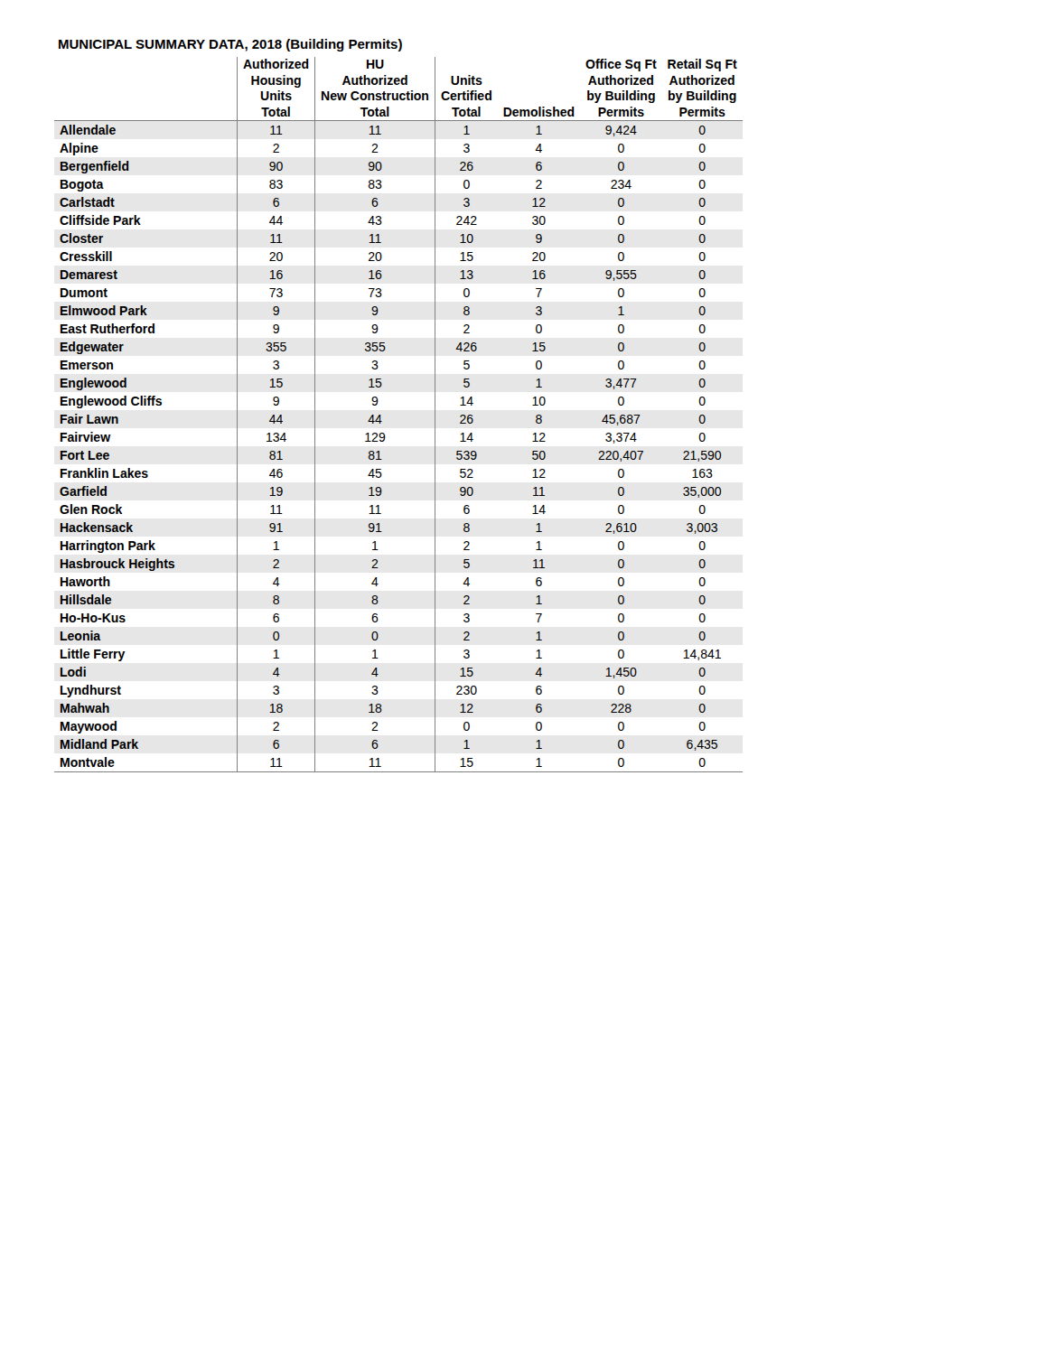MUNICIPAL SUMMARY DATA, 2018 (Building Permits)
| | Authorized Housing Units Total | HU Authorized New Construction Total | Units Certified Total | Demolished | Office Sq Ft Authorized by Building Permits | Retail Sq Ft Authorized by Building Permits |
| --- | --- | --- | --- | --- | --- | --- |
| Allendale | 11 | 11 | 1 | 1 | 9,424 | 0 |
| Alpine | 2 | 2 | 3 | 4 | 0 | 0 |
| Bergenfield | 90 | 90 | 26 | 6 | 0 | 0 |
| Bogota | 83 | 83 | 0 | 2 | 234 | 0 |
| Carlstadt | 6 | 6 | 3 | 12 | 0 | 0 |
| Cliffside Park | 44 | 43 | 242 | 30 | 0 | 0 |
| Closter | 11 | 11 | 10 | 9 | 0 | 0 |
| Cresskill | 20 | 20 | 15 | 20 | 0 | 0 |
| Demarest | 16 | 16 | 13 | 16 | 9,555 | 0 |
| Dumont | 73 | 73 | 0 | 7 | 0 | 0 |
| Elmwood Park | 9 | 9 | 8 | 3 | 1 | 0 |
| East Rutherford | 9 | 9 | 2 | 0 | 0 | 0 |
| Edgewater | 355 | 355 | 426 | 15 | 0 | 0 |
| Emerson | 3 | 3 | 5 | 0 | 0 | 0 |
| Englewood | 15 | 15 | 5 | 1 | 3,477 | 0 |
| Englewood Cliffs | 9 | 9 | 14 | 10 | 0 | 0 |
| Fair Lawn | 44 | 44 | 26 | 8 | 45,687 | 0 |
| Fairview | 134 | 129 | 14 | 12 | 3,374 | 0 |
| Fort Lee | 81 | 81 | 539 | 50 | 220,407 | 21,590 |
| Franklin Lakes | 46 | 45 | 52 | 12 | 0 | 163 |
| Garfield | 19 | 19 | 90 | 11 | 0 | 35,000 |
| Glen Rock | 11 | 11 | 6 | 14 | 0 | 0 |
| Hackensack | 91 | 91 | 8 | 1 | 2,610 | 3,003 |
| Harrington Park | 1 | 1 | 2 | 1 | 0 | 0 |
| Hasbrouck Heights | 2 | 2 | 5 | 11 | 0 | 0 |
| Haworth | 4 | 4 | 4 | 6 | 0 | 0 |
| Hillsdale | 8 | 8 | 2 | 1 | 0 | 0 |
| Ho-Ho-Kus | 6 | 6 | 3 | 7 | 0 | 0 |
| Leonia | 0 | 0 | 2 | 1 | 0 | 0 |
| Little Ferry | 1 | 1 | 3 | 1 | 0 | 14,841 |
| Lodi | 4 | 4 | 15 | 4 | 1,450 | 0 |
| Lyndhurst | 3 | 3 | 230 | 6 | 0 | 0 |
| Mahwah | 18 | 18 | 12 | 6 | 228 | 0 |
| Maywood | 2 | 2 | 0 | 0 | 0 | 0 |
| Midland Park | 6 | 6 | 1 | 1 | 0 | 6,435 |
| Montvale | 11 | 11 | 15 | 1 | 0 | 0 |